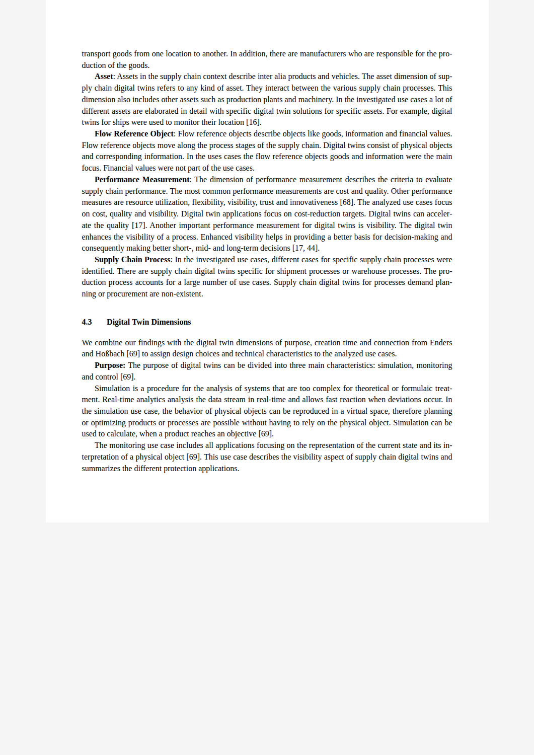transport goods from one location to another. In addition, there are manufacturers who are responsible for the production of the goods.
Asset: Assets in the supply chain context describe inter alia products and vehicles. The asset dimension of supply chain digital twins refers to any kind of asset. They interact between the various supply chain processes. This dimension also includes other assets such as production plants and machinery. In the investigated use cases a lot of different assets are elaborated in detail with specific digital twin solutions for specific assets. For example, digital twins for ships were used to monitor their location [16].
Flow Reference Object: Flow reference objects describe objects like goods, information and financial values. Flow reference objects move along the process stages of the supply chain. Digital twins consist of physical objects and corresponding information. In the uses cases the flow reference objects goods and information were the main focus. Financial values were not part of the use cases.
Performance Measurement: The dimension of performance measurement describes the criteria to evaluate supply chain performance. The most common performance measurements are cost and quality. Other performance measures are resource utilization, flexibility, visibility, trust and innovativeness [68]. The analyzed use cases focus on cost, quality and visibility. Digital twin applications focus on cost-reduction targets. Digital twins can accelerate the quality [17]. Another important performance measurement for digital twins is visibility. The digital twin enhances the visibility of a process. Enhanced visibility helps in providing a better basis for decision-making and consequently making better short-, mid- and long-term decisions [17, 44].
Supply Chain Process: In the investigated use cases, different cases for specific supply chain processes were identified. There are supply chain digital twins specific for shipment processes or warehouse processes. The production process accounts for a large number of use cases. Supply chain digital twins for processes demand planning or procurement are non-existent.
4.3 Digital Twin Dimensions
We combine our findings with the digital twin dimensions of purpose, creation time and connection from Enders and Hoßbach [69] to assign design choices and technical characteristics to the analyzed use cases.
Purpose: The purpose of digital twins can be divided into three main characteristics: simulation, monitoring and control [69].
Simulation is a procedure for the analysis of systems that are too complex for theoretical or formulaic treatment. Real-time analytics analysis the data stream in real-time and allows fast reaction when deviations occur. In the simulation use case, the behavior of physical objects can be reproduced in a virtual space, therefore planning or optimizing products or processes are possible without having to rely on the physical object. Simulation can be used to calculate, when a product reaches an objective [69].
The monitoring use case includes all applications focusing on the representation of the current state and its interpretation of a physical object [69]. This use case describes the visibility aspect of supply chain digital twins and summarizes the different protection applications.